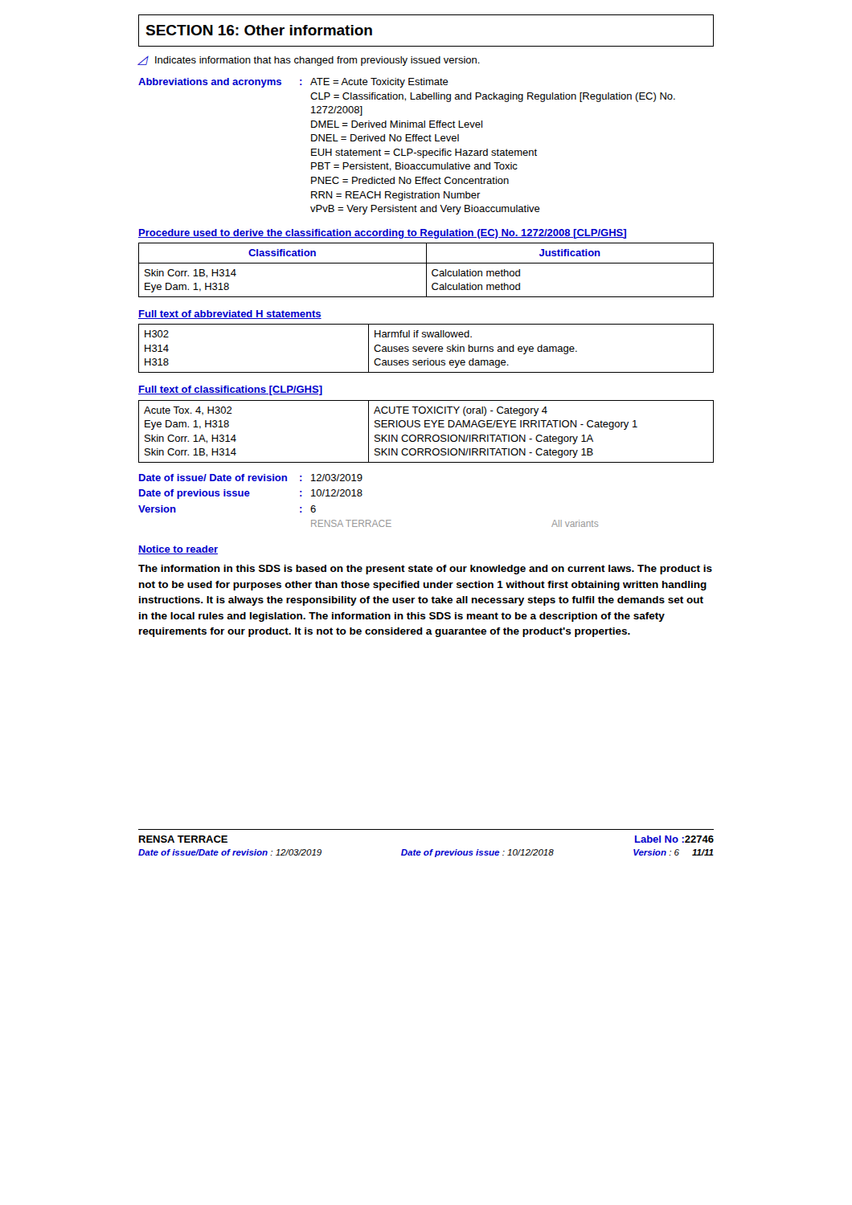SECTION 16: Other information
◿ Indicates information that has changed from previously issued version.
Abbreviations and acronyms
:
ATE = Acute Toxicity Estimate
CLP = Classification, Labelling and Packaging Regulation [Regulation (EC) No. 1272/2008]
DMEL = Derived Minimal Effect Level
DNEL = Derived No Effect Level
EUH statement = CLP-specific Hazard statement
PBT = Persistent, Bioaccumulative and Toxic
PNEC = Predicted No Effect Concentration
RRN = REACH Registration Number
vPvB = Very Persistent and Very Bioaccumulative
Procedure used to derive the classification according to Regulation (EC) No. 1272/2008 [CLP/GHS]
| Classification | Justification |
| --- | --- |
| Skin Corr. 1B, H314 Eye Dam. 1, H318 | Calculation method Calculation method |
Full text of abbreviated H statements
| H302 H314 H318 | Harmful if swallowed. Causes severe skin burns and eye damage. Causes serious eye damage. |
Full text of classifications [CLP/GHS]
| Acute Tox. 4, H302 Eye Dam. 1, H318 Skin Corr. 1A, H314 Skin Corr. 1B, H314 | ACUTE TOXICITY (oral) - Category 4 SERIOUS EYE DAMAGE/EYE IRRITATION - Category 1 SKIN CORROSION/IRRITATION - Category 1A SKIN CORROSION/IRRITATION - Category 1B |
Date of issue/ Date of revision
:
12/03/2019
Date of previous issue
:
10/12/2018
Version
:
6
RENSA TERRACE
All variants
Notice to reader
The information in this SDS is based on the present state of our knowledge and on current laws. The product is not to be used for purposes other than those specified under section 1 without first obtaining written handling instructions. It is always the responsibility of the user to take all necessary steps to fulfil the demands set out in the local rules and legislation. The information in this SDS is meant to be a description of the safety requirements for our product. It is not to be considered a guarantee of the product's properties.
RENSA TERRACE
Label No : 22746
Date of issue/Date of revision : 12/03/2019
Date of previous issue : 10/12/2018
Version : 6 11/11